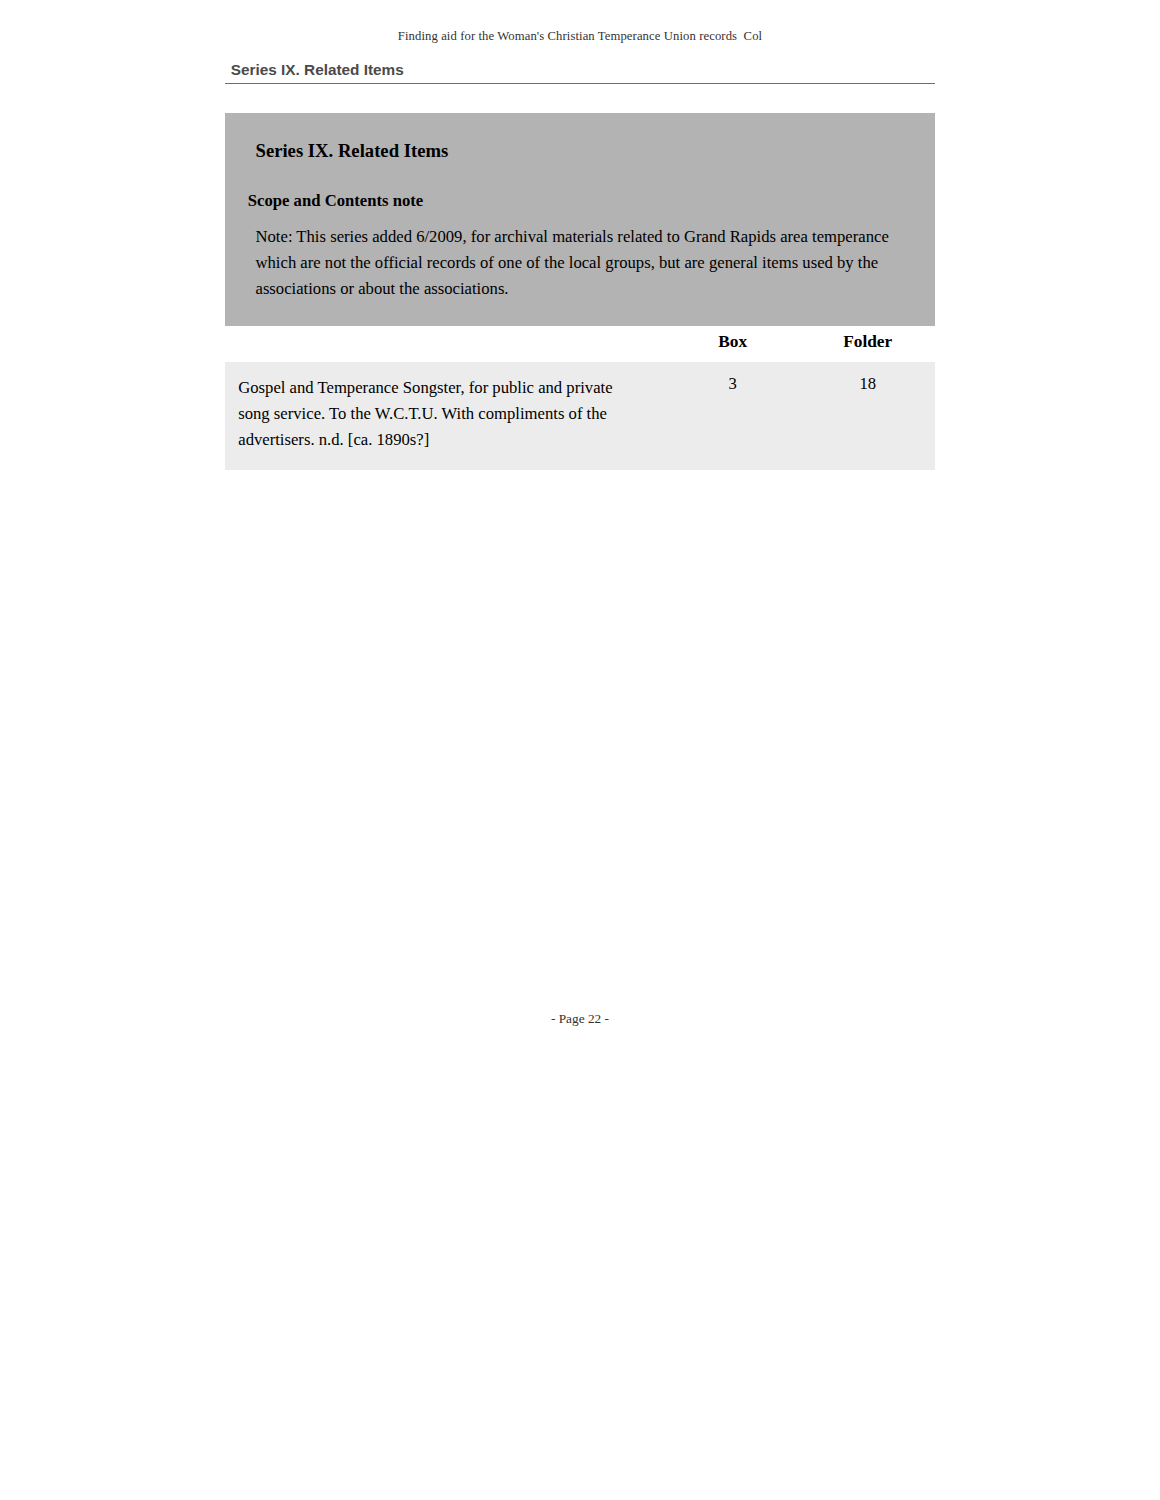Finding aid for the Woman's Christian Temperance Union records Col
Series IX. Related Items
Series IX. Related Items
Scope and Contents note
Note: This series added 6/2009, for archival materials related to Grand Rapids area temperance which are not the official records of one of the local groups, but are general items used by the associations or about the associations.
| | Box | Folder |
| --- | --- | --- |
| Gospel and Temperance Songster, for public and private song service. To the W.C.T.U. With compliments of the advertisers. n.d. [ca. 1890s?] | 3 | 18 |
- Page 22 -